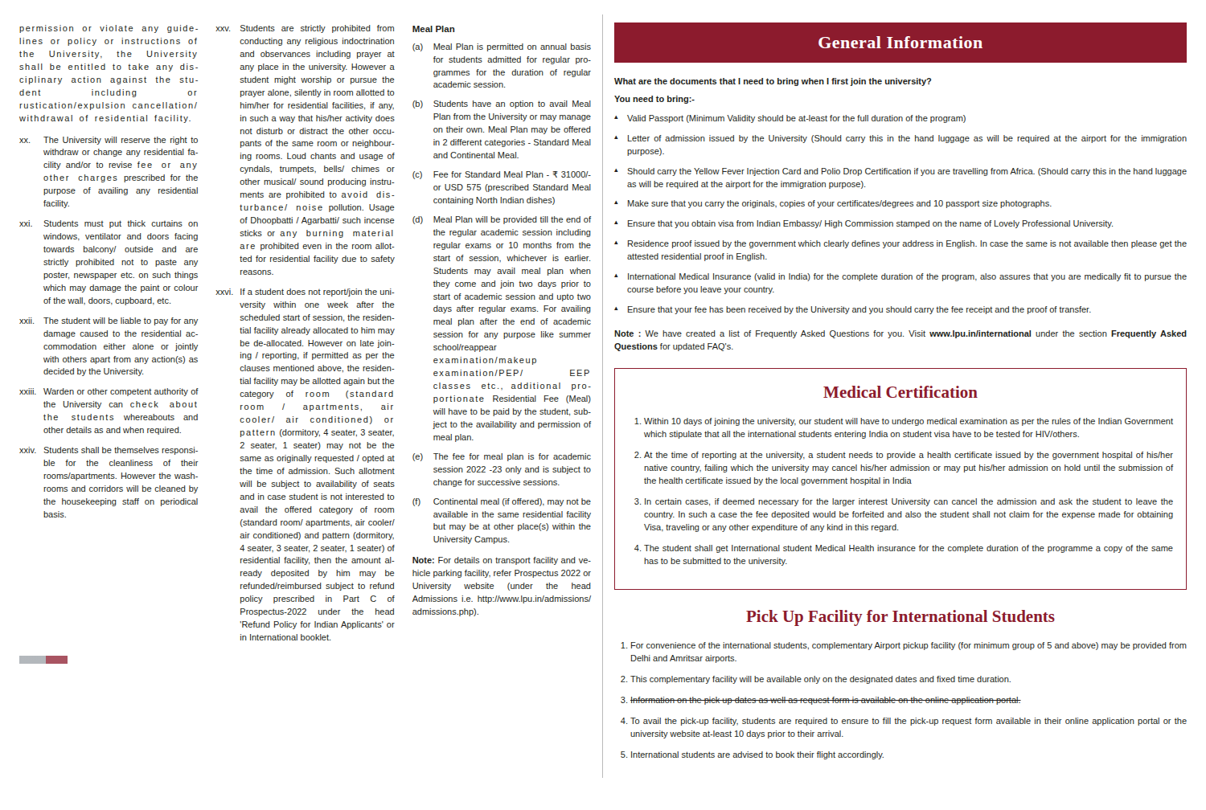permission or violate any guidelines or policy or instructions of the University, the University shall be entitled to take any disciplinary action against the student including or rustication/expulsion cancellation/ withdrawal of residential facility.
xx. The University will reserve the right to withdraw or change any residential facility and/or to revise fee or any other charges prescribed for the purpose of availing any residential facility.
xxi. Students must put thick curtains on windows, ventilator and doors facing towards balcony/ outside and are strictly prohibited not to paste any poster, newspaper etc. on such things which may damage the paint or colour of the wall, doors, cupboard, etc.
xxii. The student will be liable to pay for any damage caused to the residential accommodation either alone or jointly with others apart from any action(s) as decided by the University.
xxiii. Warden or other competent authority of the University can check about the students whereabouts and other details as and when required.
xxiv. Students shall be themselves responsible for the cleanliness of their rooms/apartments. However the washrooms and corridors will be cleaned by the housekeeping staff on periodical basis.
xxv. Students are strictly prohibited from conducting any religious indoctrination and observances including prayer at any place in the university. However a student might worship or pursue the prayer alone, silently in room allotted to him/her for residential facilities, if any, in such a way that his/her activity does not disturb or distract the other occupants of the same room or neighbouring rooms. Loud chants and usage of cyndals, trumpets, bells/ chimes or other musical/ sound producing instruments are prohibited to avoid disturbance/ noise pollution. Usage of Dhoopbatti / Agarbatti/ such incense sticks or any burning material are prohibited even in the room allotted for residential facility due to safety reasons.
xxvi. If a student does not report/join the university within one week after the scheduled start of session, the residential facility already allocated to him may be de-allocated. However on late joining / reporting, if permitted as per the clauses mentioned above, the residential facility may be allotted again but the category of room (standard room / apartments, air cooler/ air conditioned) or pattern (dormitory, 4 seater, 3 seater, 2 seater, 1 seater) may not be the same as originally requested / opted at the time of admission. Such allotment will be subject to availability of seats and in case student is not interested to avail the offered category of room (standard room/ apartments, air cooler/ air conditioned) and pattern (dormitory, 4 seater, 3 seater, 2 seater, 1 seater) of residential facility, then the amount already deposited by him may be refunded/reimbursed subject to refund policy prescribed in Part C of Prospectus-2022 under the head 'Refund Policy for Indian Applicants' or in International booklet.
Meal Plan
(a) Meal Plan is permitted on annual basis for students admitted for regular programmes for the duration of regular academic session.
(b) Students have an option to avail Meal Plan from the University or may manage on their own. Meal Plan may be offered in 2 different categories - Standard Meal and Continental Meal.
(c) Fee for Standard Meal Plan - ₹ 31000/- or USD 575 (prescribed Standard Meal containing North Indian dishes)
(d) Meal Plan will be provided till the end of the regular academic session including regular exams or 10 months from the start of session, whichever is earlier. Students may avail meal plan when they come and join two days prior to start of academic session and upto two days after regular exams. For availing meal plan after the end of academic session for any purpose like summer school/reappear examination/makeup examination/PEP/ EEP classes etc., additional proportionate Residential Fee (Meal) will have to be paid by the student, subject to the availability and permission of meal plan.
(e) The fee for meal plan is for academic session 2022 -23 only and is subject to change for successive sessions.
(f) Continental meal (if offered), may not be available in the same residential facility but may be at other place(s) within the University Campus.
Note: For details on transport facility and vehicle parking facility, refer Prospectus 2022 or University website (under the head Admissions i.e. http://www.lpu.in/admissions/ admissions.php).
General Information
What are the documents that I need to bring when I first join the university?
You need to bring:-
Valid Passport (Minimum Validity should be at-least for the full duration of the program)
Letter of admission issued by the University (Should carry this in the hand luggage as will be required at the airport for the immigration purpose).
Should carry the Yellow Fever Injection Card and Polio Drop Certification if you are travelling from Africa. (Should carry this in the hand luggage as will be required at the airport for the immigration purpose).
Make sure that you carry the originals, copies of your certificates/degrees and 10 passport size photographs.
Ensure that you obtain visa from Indian Embassy/ High Commission stamped on the name of Lovely Professional University.
Residence proof issued by the government which clearly defines your address in English. In case the same is not available then please get the attested residential proof in English.
International Medical Insurance (valid in India) for the complete duration of the program, also assures that you are medically fit to pursue the course before you leave your country.
Ensure that your fee has been received by the University and you should carry the fee receipt and the proof of transfer.
Note : We have created a list of Frequently Asked Questions for you. Visit www.lpu.in/international under the section Frequently Asked Questions for updated FAQ's.
Medical Certification
Within 10 days of joining the university, our student will have to undergo medical examination as per the rules of the Indian Government which stipulate that all the international students entering India on student visa have to be tested for HIV/others.
At the time of reporting at the university, a student needs to provide a health certificate issued by the government hospital of his/her native country, failing which the university may cancel his/her admission or may put his/her admission on hold until the submission of the health certificate issued by the local government hospital in India
In certain cases, if deemed necessary for the larger interest University can cancel the admission and ask the student to leave the country. In such a case the fee deposited would be forfeited and also the student shall not claim for the expense made for obtaining Visa, traveling or any other expenditure of any kind in this regard.
The student shall get International student Medical Health insurance for the complete duration of the programme a copy of the same has to be submitted to the university.
Pick Up Facility for International Students
For convenience of the international students, complementary Airport pickup facility (for minimum group of 5 and above) may be provided from Delhi and Amritsar airports.
This complementary facility will be available only on the designated dates and fixed time duration.
Information on the pick up dates as well as request form is available on the online application portal.
To avail the pick-up facility, students are required to ensure to fill the pick-up request form available in their online application portal or the university website at-least 10 days prior to their arrival.
International students are advised to book their flight accordingly.